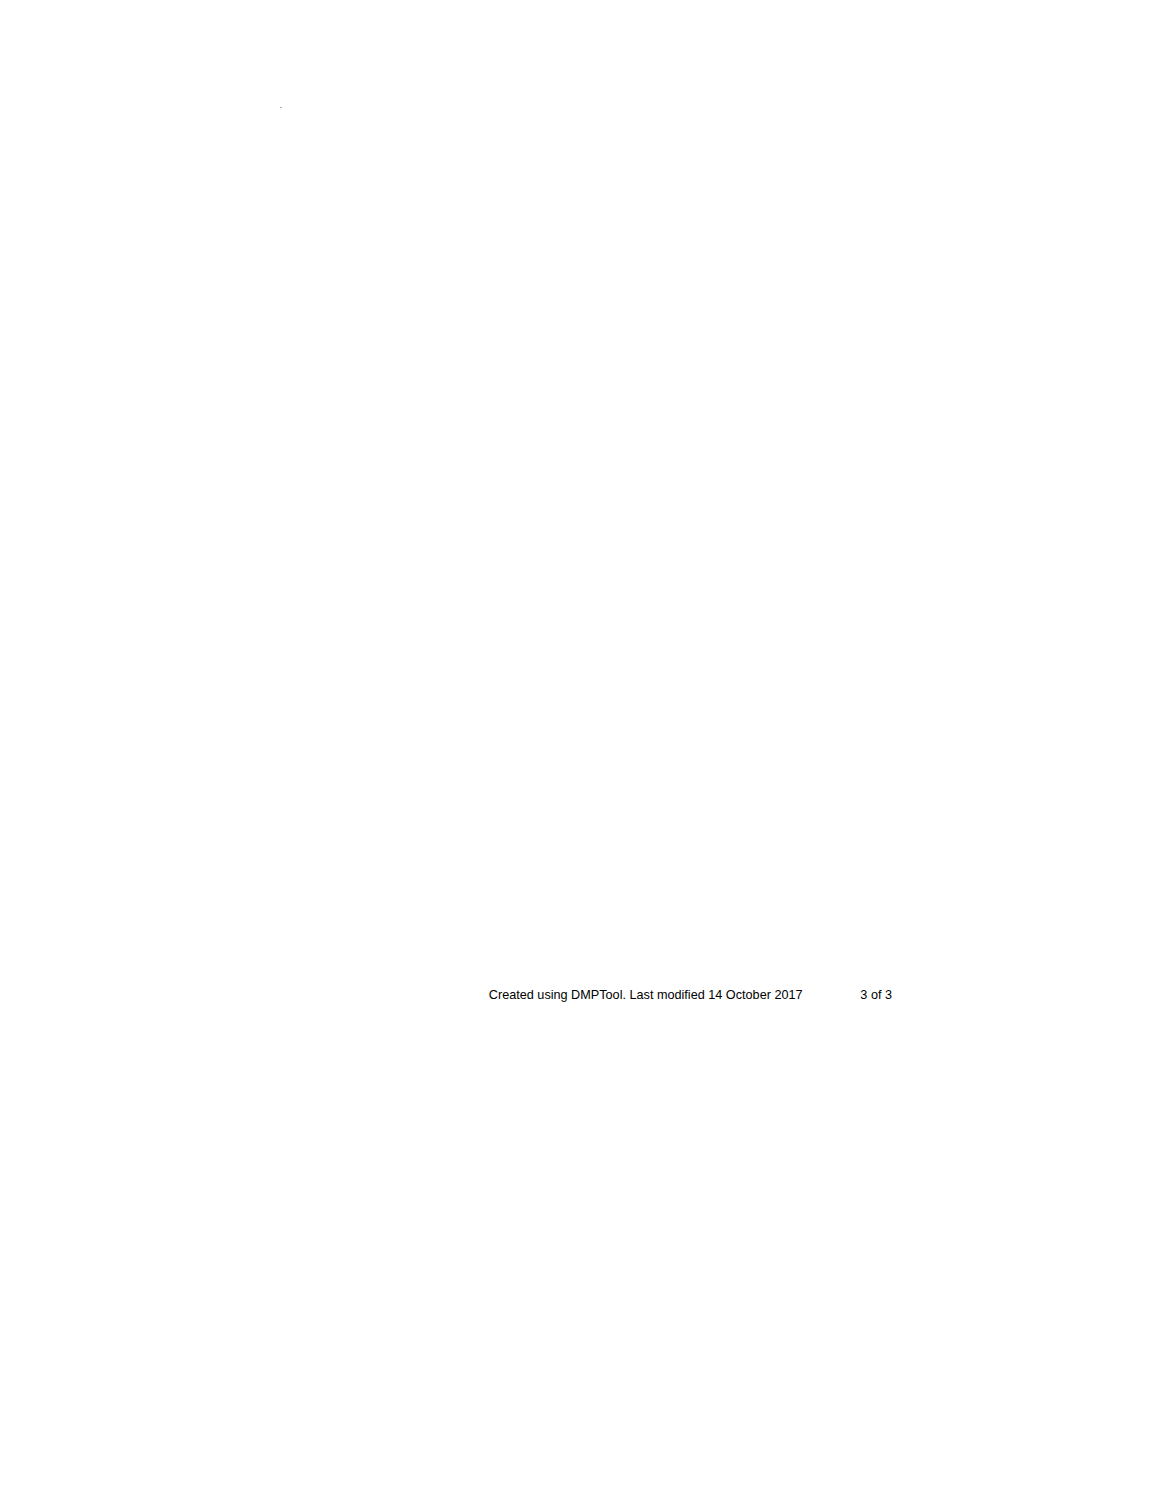.
Created using DMPTool. Last modified 14 October 2017
3 of 3